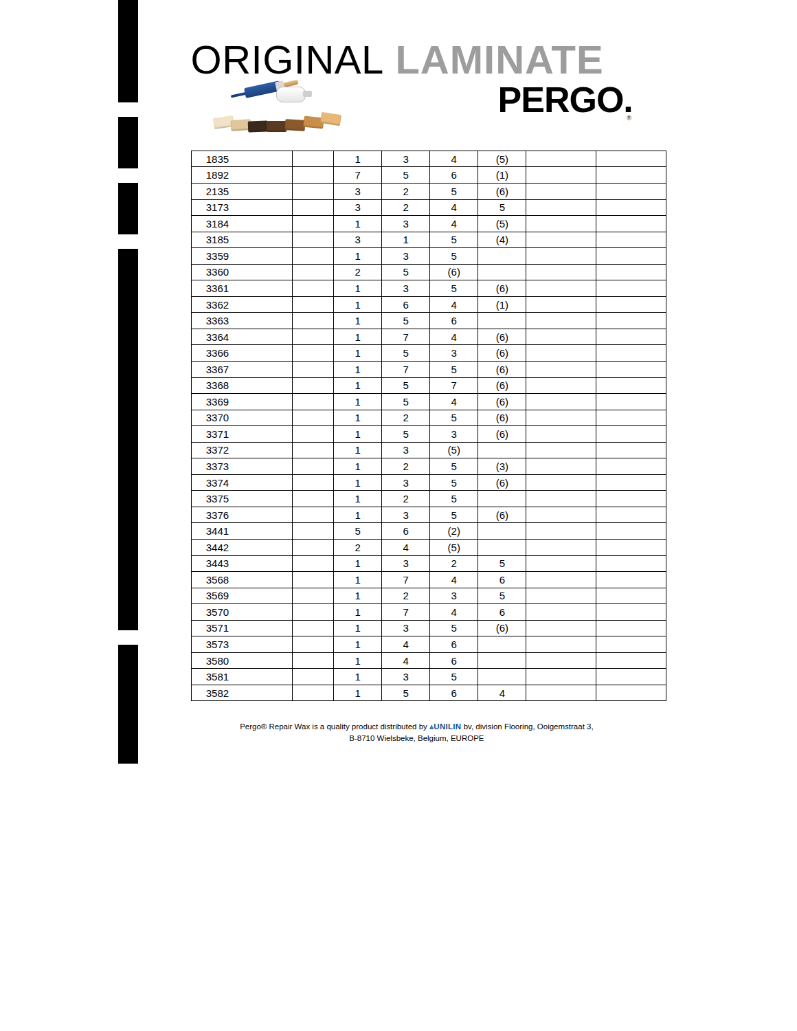ORIGINAL LAMINATE
PERGO.
®
| 1835 | | 1 | 3 | 4 | (5) | | |
| 1892 | | 7 | 5 | 6 | (1) | | |
| 2135 | | 3 | 2 | 5 | (6) | | |
| 3173 | | 3 | 2 | 4 | 5 | | |
| 3184 | | 1 | 3 | 4 | (5) | | |
| 3185 | | 3 | 1 | 5 | (4) | | |
| 3359 | | 1 | 3 | 5 | | | |
| 3360 | | 2 | 5 | (6) | | | |
| 3361 | | 1 | 3 | 5 | (6) | | |
| 3362 | | 1 | 6 | 4 | (1) | | |
| 3363 | | 1 | 5 | 6 | | | |
| 3364 | | 1 | 7 | 4 | (6) | | |
| 3366 | | 1 | 5 | 3 | (6) | | |
| 3367 | | 1 | 7 | 5 | (6) | | |
| 3368 | | 1 | 5 | 7 | (6) | | |
| 3369 | | 1 | 5 | 4 | (6) | | |
| 3370 | | 1 | 2 | 5 | (6) | | |
| 3371 | | 1 | 5 | 3 | (6) | | |
| 3372 | | 1 | 3 | (5) | | | |
| 3373 | | 1 | 2 | 5 | (3) | | |
| 3374 | | 1 | 3 | 5 | (6) | | |
| 3375 | | 1 | 2 | 5 | | | |
| 3376 | | 1 | 3 | 5 | (6) | | |
| 3441 | | 5 | 6 | (2) | | | |
| 3442 | | 2 | 4 | (5) | | | |
| 3443 | | 1 | 3 | 2 | 5 | | |
| 3568 | | 1 | 7 | 4 | 6 | | |
| 3569 | | 1 | 2 | 3 | 5 | | |
| 3570 | | 1 | 7 | 4 | 6 | | |
| 3571 | | 1 | 3 | 5 | (6) | | |
| 3573 | | 1 | 4 | 6 | | | |
| 3580 | | 1 | 4 | 6 | | | |
| 3581 | | 1 | 3 | 5 | | | |
| 3582 | | 1 | 5 | 6 | 4 | | |
Pergo® Repair Wax is a quality product distributed by ▴UNILIN bv, division Flooring, Ooigemstraat 3,
B-8710 Wielsbeke, Belgium, EUROPE